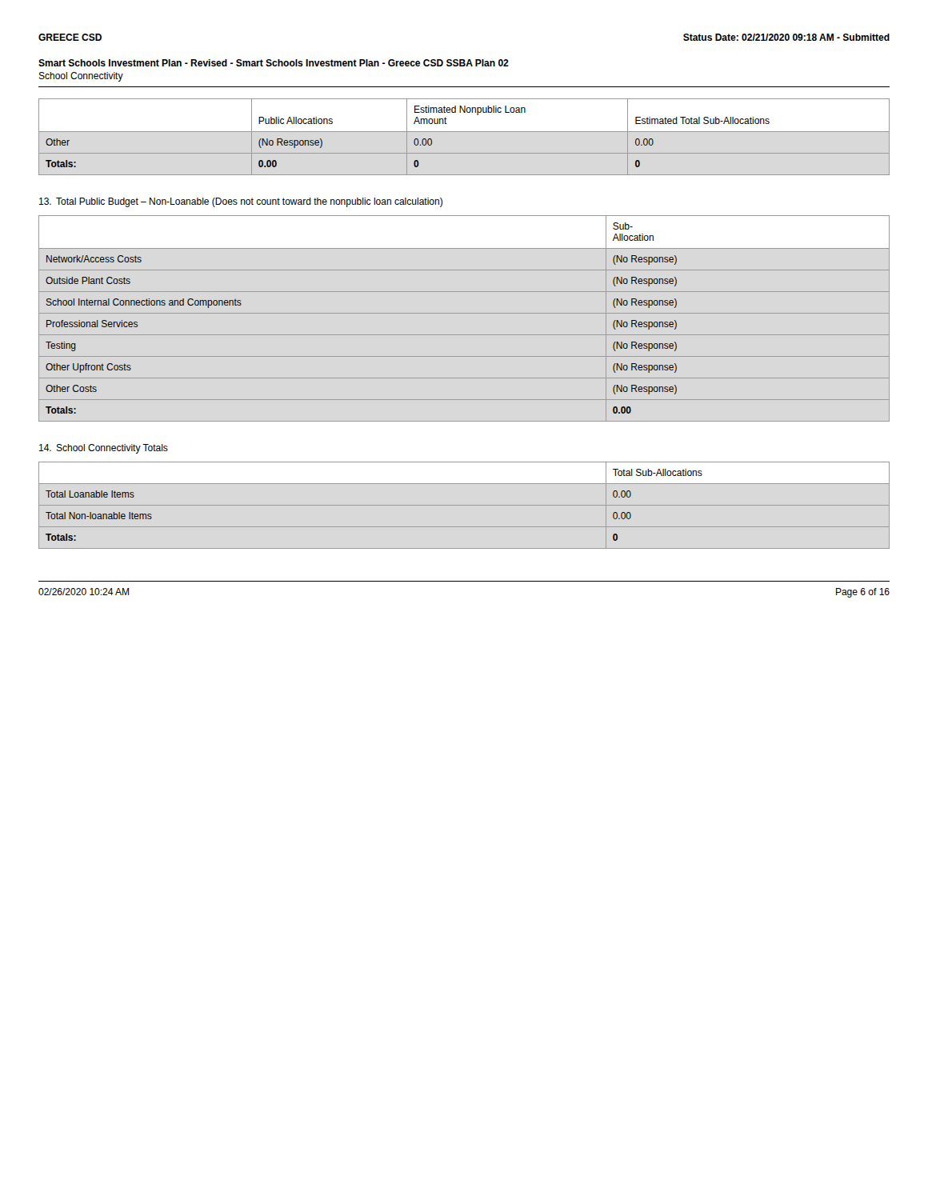GREECE CSD
Status Date: 02/21/2020 09:18 AM - Submitted
Smart Schools Investment Plan - Revised - Smart Schools Investment Plan - Greece CSD SSBA Plan 02
School Connectivity
| | Public Allocations | Estimated Nonpublic Loan Amount | Estimated Total Sub-Allocations |
| --- | --- | --- | --- |
| Other | (No Response) | 0.00 | 0.00 |
| Totals: | 0.00 | 0 | 0 |
13. Total Public Budget – Non-Loanable (Does not count toward the nonpublic loan calculation)
| | Sub- Allocation |
| --- | --- |
| Network/Access Costs | (No Response) |
| Outside Plant Costs | (No Response) |
| School Internal Connections and Components | (No Response) |
| Professional Services | (No Response) |
| Testing | (No Response) |
| Other Upfront Costs | (No Response) |
| Other Costs | (No Response) |
| Totals: | 0.00 |
14. School Connectivity Totals
| | Total Sub-Allocations |
| --- | --- |
| Total Loanable Items | 0.00 |
| Total Non-loanable Items | 0.00 |
| Totals: | 0 |
02/26/2020 10:24 AM
Page 6 of 16